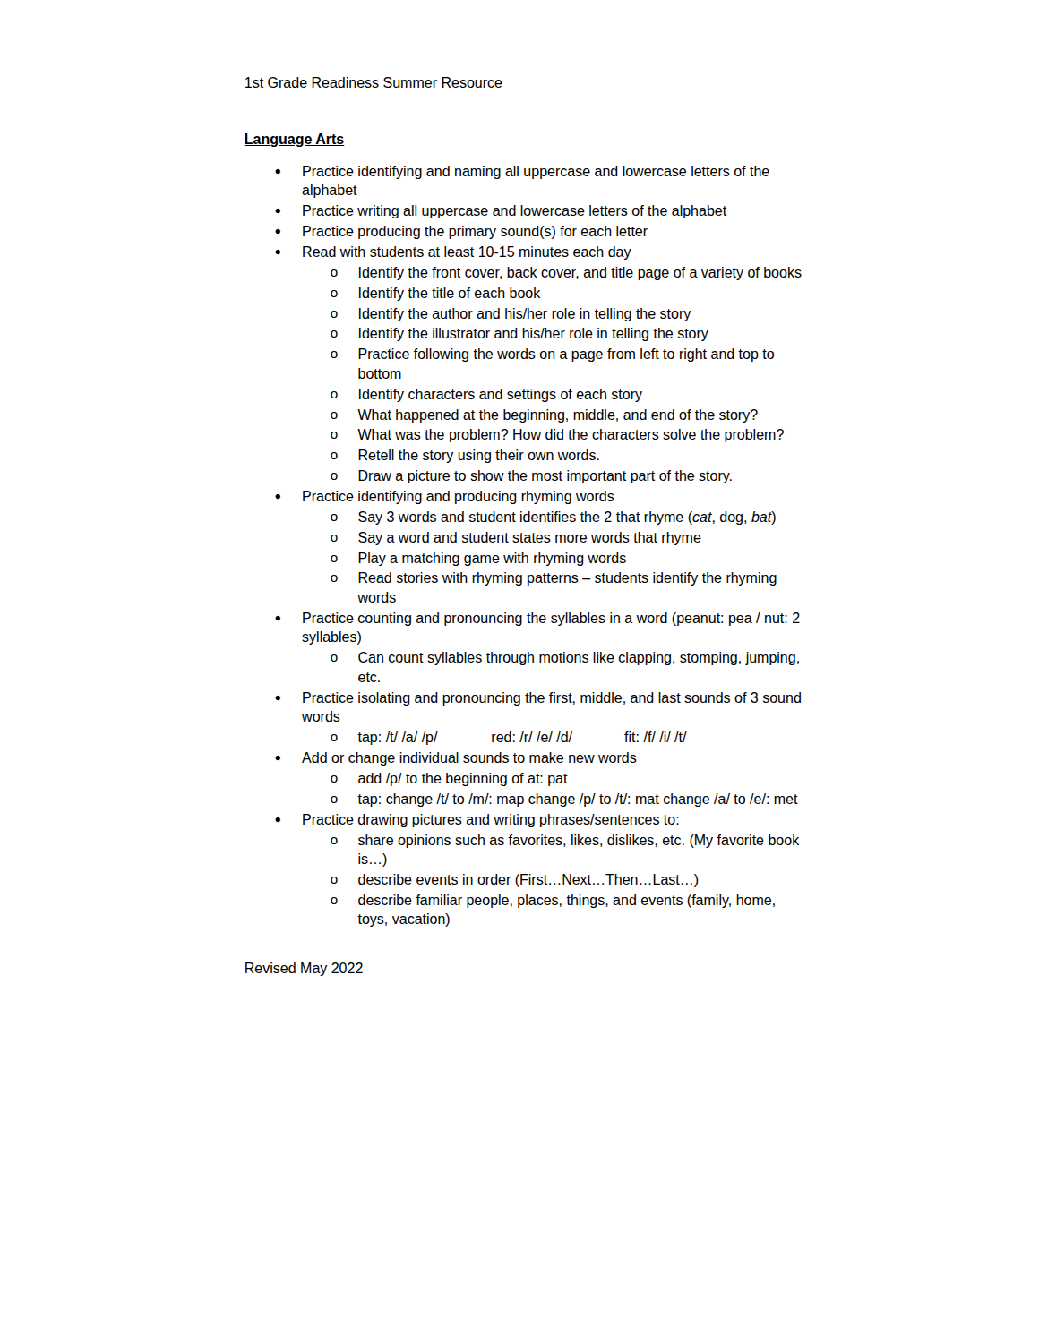1st Grade Readiness Summer Resource
Language Arts
Practice identifying and naming all uppercase and lowercase letters of the alphabet
Practice writing all uppercase and lowercase letters of the alphabet
Practice producing the primary sound(s) for each letter
Read with students at least 10-15 minutes each day
Identify the front cover, back cover, and title page of a variety of books
Identify the title of each book
Identify the author and his/her role in telling the story
Identify the illustrator and his/her role in telling the story
Practice following the words on a page from left to right and top to bottom
Identify characters and settings of each story
What happened at the beginning, middle, and end of the story?
What was the problem? How did the characters solve the problem?
Retell the story using their own words.
Draw a picture to show the most important part of the story.
Practice identifying and producing rhyming words
Say 3 words and student identifies the 2 that rhyme (cat, dog, bat)
Say a word and student states more words that rhyme
Play a matching game with rhyming words
Read stories with rhyming patterns – students identify the rhyming words
Practice counting and pronouncing the syllables in a word (peanut: pea / nut: 2 syllables)
Can count syllables through motions like clapping, stomping, jumping, etc.
Practice isolating and pronouncing the first, middle, and last sounds of 3 sound words
tap: /t/ /a/ /p/red: /r/ /e/ /d/fit: /f/ /i/ /t/
Add or change individual sounds to make new words
add /p/ to the beginning of at: pat
tap: change /t/ to /m/: map change /p/ to /t/: mat change /a/ to /e/: met
Practice drawing pictures and writing phrases/sentences to:
share opinions such as favorites, likes, dislikes, etc. (My favorite book is…)
describe events in order (First…Next…Then…Last…)
describe familiar people, places, things, and events (family, home, toys, vacation)
Revised May 2022